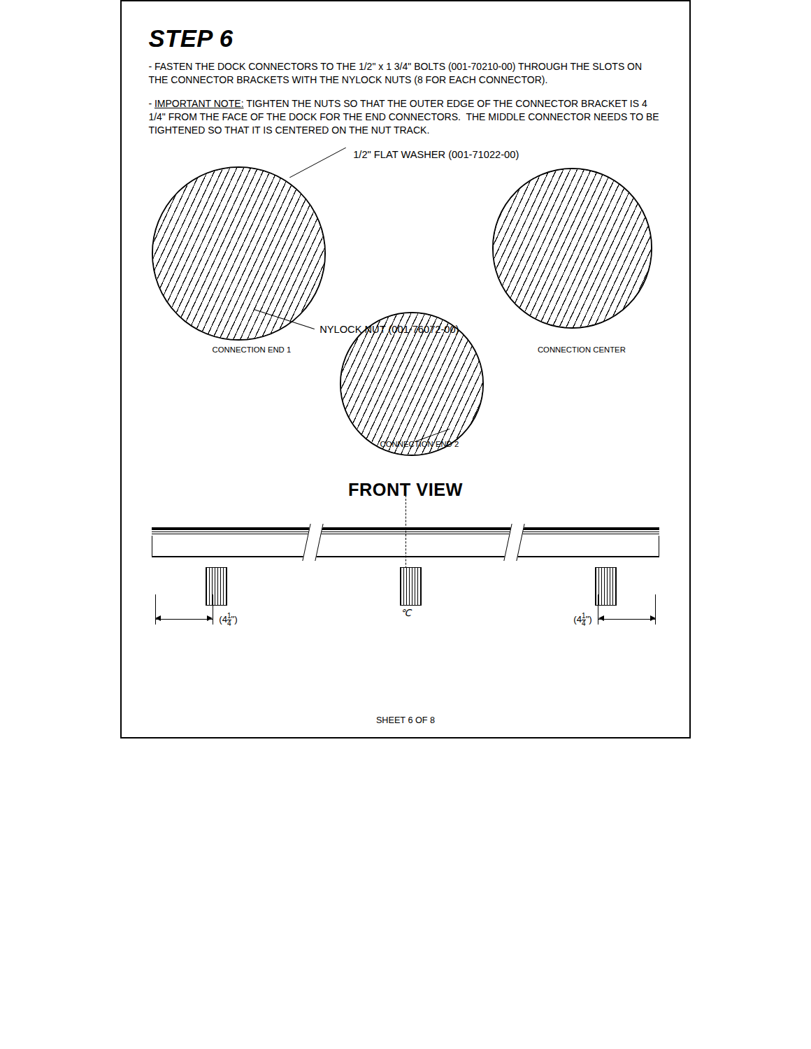STEP 6
- FASTEN THE DOCK CONNECTORS TO THE 1/2" x 1 3/4" BOLTS (001-70210-00) THROUGH THE SLOTS ON THE CONNECTOR BRACKETS WITH THE NYLOCK NUTS (8 FOR EACH CONNECTOR).
- IMPORTANT NOTE: TIGHTEN THE NUTS SO THAT THE OUTER EDGE OF THE CONNECTOR BRACKET IS 4 1/4" FROM THE FACE OF THE DOCK FOR THE END CONNECTORS. THE MIDDLE CONNECTOR NEEDS TO BE TIGHTENED SO THAT IT IS CENTERED ON THE NUT TRACK.
1/2" FLAT WASHER (001-71022-00)
NYLOCK NUT (001-76072-00)
CONNECTION END 1
CONNECTION CENTER
CONNECTION END 2
FRONT VIEW
(414")
(414")
℃
SHEET 6 OF 8